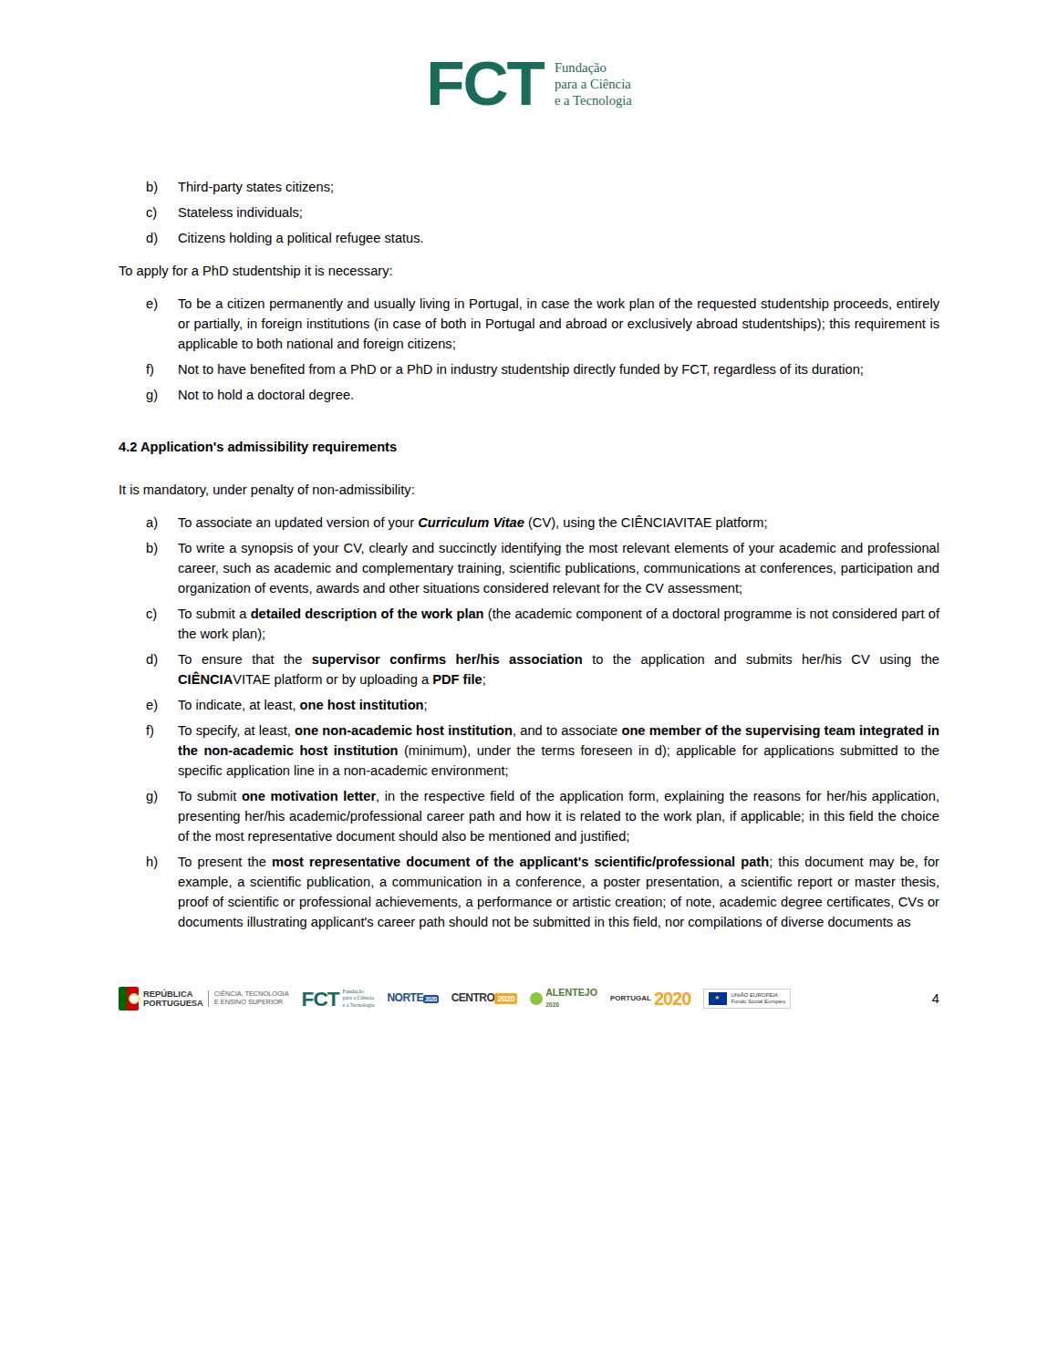FCT Fundação
para a Ciência
e a Tecnologia
Third-party states citizens;
Stateless individuals;
Citizens holding a political refugee status.
To apply for a PhD studentship it is necessary:
To be a citizen permanently and usually living in Portugal, in case the work plan of the requested studentship proceeds, entirely or partially, in foreign institutions (in case of both in Portugal and abroad or exclusively abroad studentships); this requirement is applicable to both national and foreign citizens;
Not to have benefited from a PhD or a PhD in industry studentship directly funded by FCT, regardless of its duration;
Not to hold a doctoral degree.
4.2 Application's admissibility requirements
It is mandatory, under penalty of non-admissibility:
To associate an updated version of your Curriculum Vitae (CV), using the CIÊNCIAVITAE platform;
To write a synopsis of your CV, clearly and succinctly identifying the most relevant elements of your academic and professional career, such as academic and complementary training, scientific publications, communications at conferences, participation and organization of events, awards and other situations considered relevant for the CV assessment;
To submit a detailed description of the work plan (the academic component of a doctoral programme is not considered part of the work plan);
To ensure that the supervisor confirms her/his association to the application and submits her/his CV using the CIÊNCIAVITAE platform or by uploading a PDF file;
To indicate, at least, one host institution;
To specify, at least, one non-academic host institution, and to associate one member of the supervising team integrated in the non-academic host institution (minimum), under the terms foreseen in d); applicable for applications submitted to the specific application line in a non-academic environment;
To submit one motivation letter, in the respective field of the application form, explaining the reasons for her/his application, presenting her/his academic/professional career path and how it is related to the work plan, if applicable; in this field the choice of the most representative document should also be mentioned and justified;
To present the most representative document of the applicant's scientific/professional path; this document may be, for example, a scientific publication, a communication in a conference, a poster presentation, a scientific report or master thesis, proof of scientific or professional achievements, a performance or artistic creation; of note, academic degree certificates, CVs or documents illustrating applicant's career path should not be submitted in this field, nor compilations of diverse documents as
REPÚBLICA
PORTUGUESA
CIÊNCIA, TECNOLOGIA
E ENSINO SUPERIOR
FCT Fundação
para a Ciência
e a Tecnologia
NORTE2020
CENTRO2020
ALENTEJO
2020
PORTUGAL 2020
UNIÃO EUROPEIA
Fundo Social Europeu
4